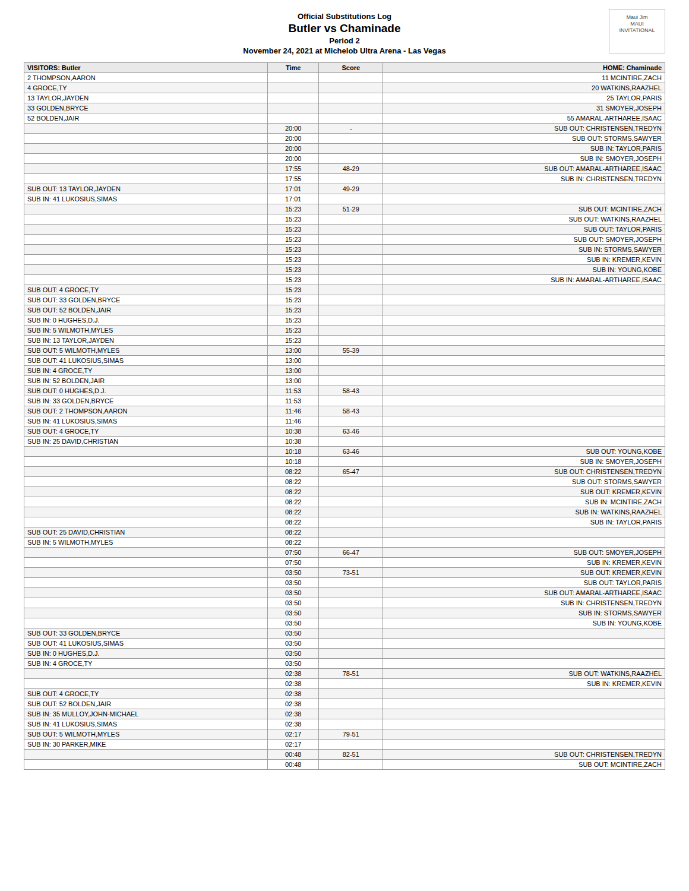Maui Jim
MAUI
INVITATIONAL
Official Substitutions Log
Butler vs Chaminade
Period 2
November 24, 2021 at Michelob Ultra Arena - Las Vegas
| VISITORS: Butler | Time | Score | HOME: Chaminade |
| --- | --- | --- | --- |
| 2 THOMPSON,AARON | | | 11 MCINTIRE,ZACH |
| 4 GROCE,TY | | | 20 WATKINS,RAAZHEL |
| 13 TAYLOR,JAYDEN | | | 25 TAYLOR,PARIS |
| 33 GOLDEN,BRYCE | | | 31 SMOYER,JOSEPH |
| 52 BOLDEN,JAIR | | | 55 AMARAL-ARTHAREE,ISAAC |
| | 20:00 | - | SUB OUT: CHRISTENSEN,TREDYN |
| | 20:00 | | SUB OUT: STORMS,SAWYER |
| | 20:00 | | SUB IN: TAYLOR,PARIS |
| | 20:00 | | SUB IN: SMOYER,JOSEPH |
| | 17:55 | 48-29 | SUB OUT: AMARAL-ARTHAREE,ISAAC |
| | 17:55 | | SUB IN: CHRISTENSEN,TREDYN |
| SUB OUT: 13 TAYLOR,JAYDEN | 17:01 | 49-29 | |
| SUB IN: 41 LUKOSIUS,SIMAS | 17:01 | | |
| | 15:23 | 51-29 | SUB OUT: MCINTIRE,ZACH |
| | 15:23 | | SUB OUT: WATKINS,RAAZHEL |
| | 15:23 | | SUB OUT: TAYLOR,PARIS |
| | 15:23 | | SUB OUT: SMOYER,JOSEPH |
| | 15:23 | | SUB IN: STORMS,SAWYER |
| | 15:23 | | SUB IN: KREMER,KEVIN |
| | 15:23 | | SUB IN: YOUNG,KOBE |
| | 15:23 | | SUB IN: AMARAL-ARTHAREE,ISAAC |
| SUB OUT: 4 GROCE,TY | 15:23 | | |
| SUB OUT: 33 GOLDEN,BRYCE | 15:23 | | |
| SUB OUT: 52 BOLDEN,JAIR | 15:23 | | |
| SUB IN: 0 HUGHES,D.J. | 15:23 | | |
| SUB IN: 5 WILMOTH,MYLES | 15:23 | | |
| SUB IN: 13 TAYLOR,JAYDEN | 15:23 | | |
| SUB OUT: 5 WILMOTH,MYLES | 13:00 | 55-39 | |
| SUB OUT: 41 LUKOSIUS,SIMAS | 13:00 | | |
| SUB IN: 4 GROCE,TY | 13:00 | | |
| SUB IN: 52 BOLDEN,JAIR | 13:00 | | |
| SUB OUT: 0 HUGHES,D.J. | 11:53 | 58-43 | |
| SUB IN: 33 GOLDEN,BRYCE | 11:53 | | |
| SUB OUT: 2 THOMPSON,AARON | 11:46 | 58-43 | |
| SUB IN: 41 LUKOSIUS,SIMAS | 11:46 | | |
| SUB OUT: 4 GROCE,TY | 10:38 | 63-46 | |
| SUB IN: 25 DAVID,CHRISTIAN | 10:38 | | |
| | 10:18 | 63-46 | SUB OUT: YOUNG,KOBE |
| | 10:18 | | SUB IN: SMOYER,JOSEPH |
| | 08:22 | 65-47 | SUB OUT: CHRISTENSEN,TREDYN |
| | 08:22 | | SUB OUT: STORMS,SAWYER |
| | 08:22 | | SUB OUT: KREMER,KEVIN |
| | 08:22 | | SUB IN: MCINTIRE,ZACH |
| | 08:22 | | SUB IN: WATKINS,RAAZHEL |
| | 08:22 | | SUB IN: TAYLOR,PARIS |
| SUB OUT: 25 DAVID,CHRISTIAN | 08:22 | | |
| SUB IN: 5 WILMOTH,MYLES | 08:22 | | |
| | 07:50 | 66-47 | SUB OUT: SMOYER,JOSEPH |
| | 07:50 | | SUB IN: KREMER,KEVIN |
| | 03:50 | 73-51 | SUB OUT: KREMER,KEVIN |
| | 03:50 | | SUB OUT: TAYLOR,PARIS |
| | 03:50 | | SUB OUT: AMARAL-ARTHAREE,ISAAC |
| | 03:50 | | SUB IN: CHRISTENSEN,TREDYN |
| | 03:50 | | SUB IN: STORMS,SAWYER |
| | 03:50 | | SUB IN: YOUNG,KOBE |
| SUB OUT: 33 GOLDEN,BRYCE | 03:50 | | |
| SUB OUT: 41 LUKOSIUS,SIMAS | 03:50 | | |
| SUB IN: 0 HUGHES,D.J. | 03:50 | | |
| SUB IN: 4 GROCE,TY | 03:50 | | |
| | 02:38 | 78-51 | SUB OUT: WATKINS,RAAZHEL |
| | 02:38 | | SUB IN: KREMER,KEVIN |
| SUB OUT: 4 GROCE,TY | 02:38 | | |
| SUB OUT: 52 BOLDEN,JAIR | 02:38 | | |
| SUB IN: 35 MULLOY,JOHN-MICHAEL | 02:38 | | |
| SUB IN: 41 LUKOSIUS,SIMAS | 02:38 | | |
| SUB OUT: 5 WILMOTH,MYLES | 02:17 | 79-51 | |
| SUB IN: 30 PARKER,MIKE | 02:17 | | |
| | 00:48 | 82-51 | SUB OUT: CHRISTENSEN,TREDYN |
| | 00:48 | | SUB OUT: MCINTIRE,ZACH |